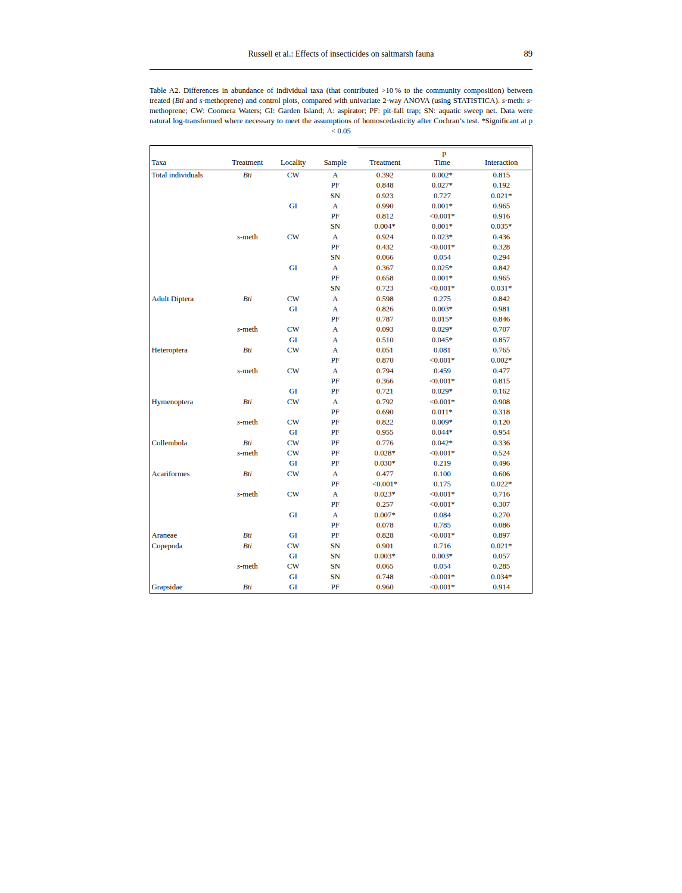Russell et al.: Effects of insecticides on saltmarsh fauna
89
Table A2. Differences in abundance of individual taxa (that contributed >10 % to the community composition) between treated (Bti and s-methoprene) and control plots, compared with univariate 2-way ANOVA (using STATISTICA). s-meth: s-methoprene; CW: Coomera Waters; GI: Garden Island; A: aspirator; PF: pit-fall trap; SN: aquatic sweep net. Data were natural log-transformed where necessary to meet the assumptions of homoscedasticity after Cochran’s test. *Significant at p < 0.05
| | | | | p |
| --- | --- | --- | --- | --- |
| Taxa | Treatment | Locality | Sample | Treatment | Time | Interaction |
| Total individuals | Bti | CW | A | 0.392 | 0.002* | 0.815 |
| | | | PF | 0.848 | 0.027* | 0.192 |
| | | | SN | 0.923 | 0.727 | 0.021* |
| | | GI | A | 0.990 | 0.001* | 0.965 |
| | | | PF | 0.812 | <0.001* | 0.916 |
| | | | SN | 0.004* | 0.001* | 0.035* |
| | s -meth | CW | A | 0.924 | 0.023* | 0.436 |
| | | | PF | 0.432 | <0.001* | 0.328 |
| | | | SN | 0.066 | 0.054 | 0.294 |
| | | GI | A | 0.367 | 0.025* | 0.842 |
| | | | PF | 0.658 | 0.001* | 0.965 |
| | | | SN | 0.723 | <0.001* | 0.031* |
| Adult Diptera | Bti | CW | A | 0.598 | 0.275 | 0.842 |
| | | GI | A | 0.826 | 0.003* | 0.981 |
| | | | PF | 0.787 | 0.015* | 0.846 |
| | s -meth | CW | A | 0.093 | 0.029* | 0.707 |
| | | GI | A | 0.510 | 0.045* | 0.857 |
| Heteroptera | Bti | CW | A | 0.051 | 0.081 | 0.765 |
| | | | PF | 0.870 | <0.001* | 0.002* |
| | s -meth | CW | A | 0.794 | 0.459 | 0.477 |
| | | | PF | 0.366 | <0.001* | 0.815 |
| | | GI | PF | 0.721 | 0.029* | 0.162 |
| Hymenoptera | Bti | CW | A | 0.792 | <0.001* | 0.908 |
| | | | PF | 0.690 | 0.011* | 0.318 |
| | s -meth | CW | PF | 0.822 | 0.009* | 0.120 |
| | | GI | PF | 0.955 | 0.044* | 0.954 |
| Collembola | Bti | CW | PF | 0.776 | 0.042* | 0.336 |
| | s -meth | CW | PF | 0.028* | <0.001* | 0.524 |
| | | GI | PF | 0.030* | 0.219 | 0.496 |
| Acariformes | Bti | CW | A | 0.477 | 0.100 | 0.606 |
| | | | PF | <0.001* | 0.175 | 0.022* |
| | s -meth | CW | A | 0.023* | <0.001* | 0.716 |
| | | | PF | 0.257 | <0.001* | 0.307 |
| | | GI | A | 0.007* | 0.084 | 0.270 |
| | | | PF | 0.078 | 0.785 | 0.086 |
| Araneae | Bti | GI | PF | 0.828 | <0.001* | 0.897 |
| Copepoda | Bti | CW | SN | 0.901 | 0.716 | 0.021* |
| | | GI | SN | 0.003* | 0.003* | 0.057 |
| | s -meth | CW | SN | 0.065 | 0.054 | 0.285 |
| | | GI | SN | 0.748 | <0.001* | 0.034* |
| Grapsidae | Bti | GI | PF | 0.960 | <0.001* | 0.914 |